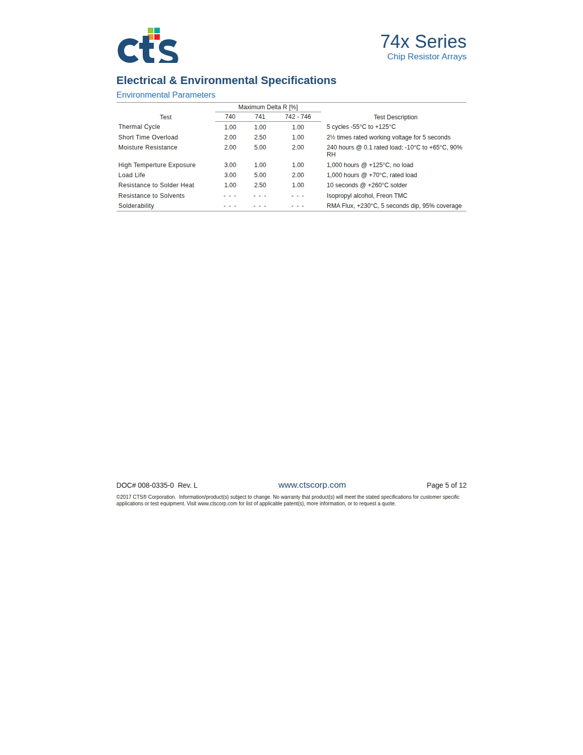74x Series
Chip Resistor Arrays
Electrical & Environmental Specifications
Environmental Parameters
| Test | Maximum Delta R [%] | Test Description |
| --- | --- | --- |
| 740 | 741 | 742 - 746 |
| Thermal Cycle | 1.00 | 1.00 | 1.00 | 5 cycles -55°C to +125°C |
| Short Time Overload | 2.00 | 2.50 | 1.00 | 2½ times rated working voltage for 5 seconds |
| Moisture Resistance | 2.00 | 5.00 | 2.00 | 240 hours @ 0.1 rated load; -10°C to +65°C, 90% RH |
| High Temperture Exposure | 3.00 | 1.00 | 1.00 | 1,000 hours @ +125°C, no load |
| Load Life | 3.00 | 5.00 | 2.00 | 1,000 hours @ +70°C, rated load |
| Resistance to Solder Heat | 1.00 | 2.50 | 1.00 | 10 seconds @ +260°C solder |
| Resistance to Solvents | - - - | - - - | - - - | Isopropyl alcohol, Freon TMC |
| Solderability | - - - | - - - | - - - | RMA Flux, +230°C, 5 seconds dip, 95% coverage |
DOC# 008-0335-0 Rev. L
www.ctscorp.com
Page 5 of 12
©2017 CTS® Corporation. Information/product(s) subject to change. No warranty that product(s) will meet the stated specifications for customer specific applications or test equipment. Visit www.ctscorp.com for list of applicable patent(s), more information, or to request a quote.